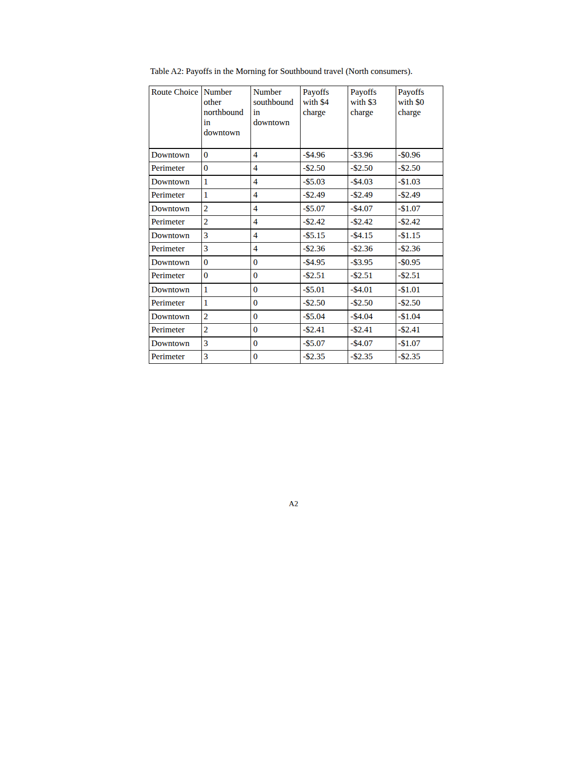Table A2: Payoffs in the Morning for Southbound travel (North consumers).
| Route Choice | Number other northbound in downtown | Number southbound in downtown | Payoffs with $4 charge | Payoffs with $3 charge | Payoffs with $0 charge |
| --- | --- | --- | --- | --- | --- |
| Downtown | 0 | 4 | -$4.96 | -$3.96 | -$0.96 |
| Perimeter | 0 | 4 | -$2.50 | -$2.50 | -$2.50 |
| Downtown | 1 | 4 | -$5.03 | -$4.03 | -$1.03 |
| Perimeter | 1 | 4 | -$2.49 | -$2.49 | -$2.49 |
| Downtown | 2 | 4 | -$5.07 | -$4.07 | -$1.07 |
| Perimeter | 2 | 4 | -$2.42 | -$2.42 | -$2.42 |
| Downtown | 3 | 4 | -$5.15 | -$4.15 | -$1.15 |
| Perimeter | 3 | 4 | -$2.36 | -$2.36 | -$2.36 |
| Downtown | 0 | 0 | -$4.95 | -$3.95 | -$0.95 |
| Perimeter | 0 | 0 | -$2.51 | -$2.51 | -$2.51 |
| Downtown | 1 | 0 | -$5.01 | -$4.01 | -$1.01 |
| Perimeter | 1 | 0 | -$2.50 | -$2.50 | -$2.50 |
| Downtown | 2 | 0 | -$5.04 | -$4.04 | -$1.04 |
| Perimeter | 2 | 0 | -$2.41 | -$2.41 | -$2.41 |
| Downtown | 3 | 0 | -$5.07 | -$4.07 | -$1.07 |
| Perimeter | 3 | 0 | -$2.35 | -$2.35 | -$2.35 |
A2